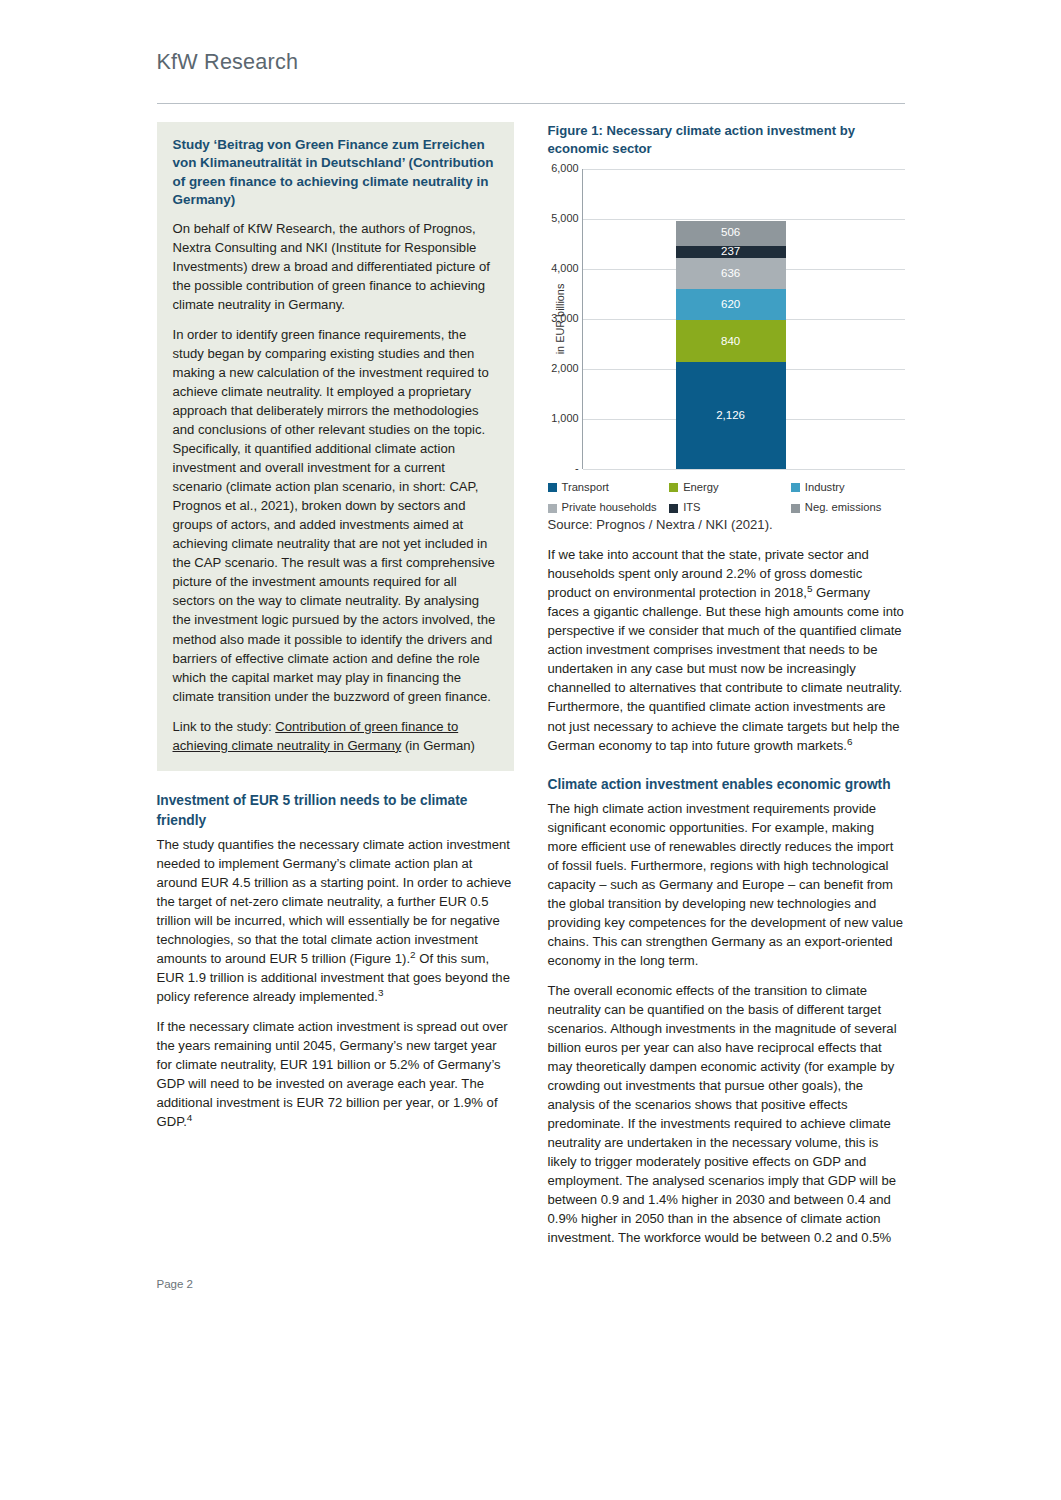KfW Research
Study ‘Beitrag von Green Finance zum Erreichen von Klimaneutralität in Deutschland’ (Contribution of green finance to achieving climate neutrality in Germany)
On behalf of KfW Research, the authors of Prognos, Nextra Consulting and NKI (Institute for Responsible Investments) drew a broad and differentiated picture of the possible contribution of green finance to achieving climate neutrality in Germany.
In order to identify green finance requirements, the study began by comparing existing studies and then making a new calculation of the investment required to achieve climate neutrality. It employed a proprietary approach that deliberately mirrors the methodologies and conclusions of other relevant studies on the topic. Specifically, it quantified additional climate action investment and overall investment for a current scenario (climate action plan scenario, in short: CAP, Prognos et al., 2021), broken down by sectors and groups of actors, and added investments aimed at achieving climate neutrality that are not yet included in the CAP scenario. The result was a first comprehensive picture of the investment amounts required for all sectors on the way to climate neutrality. By analysing the investment logic pursued by the actors involved, the method also made it possible to identify the drivers and barriers of effective climate action and define the role which the capital market may play in financing the climate transition under the buzzword of green finance.
Link to the study: Contribution of green finance to achieving climate neutrality in Germany (in German)
Investment of EUR 5 trillion needs to be climate friendly
The study quantifies the necessary climate action investment needed to implement Germany’s climate action plan at around EUR 4.5 trillion as a starting point. In order to achieve the target of net-zero climate neutrality, a further EUR 0.5 trillion will be incurred, which will essentially be for negative technologies, so that the total climate action investment amounts to around EUR 5 trillion (Figure 1).2 Of this sum, EUR 1.9 trillion is additional investment that goes beyond the policy reference already implemented.3
If the necessary climate action investment is spread out over the years remaining until 2045, Germany’s new target year for climate neutrality, EUR 191 billion or 5.2% of Germany’s GDP will need to be invested on average each year. The additional investment is EUR 72 billion per year, or 1.9% of GDP.4
Figure 1: Necessary climate action investment by economic sector
in EUR billions
6,000
5,000
4,000
3,000
2,000
1,000
-
506
237
636
620
840
2,126
Transport
Energy
Industry
Private households
ITS
Neg. emissions
Source: Prognos / Nextra / NKI (2021).
If we take into account that the state, private sector and households spent only around 2.2% of gross domestic product on environmental protection in 2018,5 Germany faces a gigantic challenge. But these high amounts come into perspective if we consider that much of the quantified climate action investment comprises investment that needs to be undertaken in any case but must now be increasingly channelled to alternatives that contribute to climate neutrality. Furthermore, the quantified climate action investments are not just necessary to achieve the climate targets but help the German economy to tap into future growth markets.6
Climate action investment enables economic growth
The high climate action investment requirements provide significant economic opportunities. For example, making more efficient use of renewables directly reduces the import of fossil fuels. Furthermore, regions with high technological capacity – such as Germany and Europe – can benefit from the global transition by developing new technologies and providing key competences for the development of new value chains. This can strengthen Germany as an export-oriented economy in the long term.
The overall economic effects of the transition to climate neutrality can be quantified on the basis of different target scenarios. Although investments in the magnitude of several billion euros per year can also have reciprocal effects that may theoretically dampen economic activity (for example by crowding out investments that pursue other goals), the analysis of the scenarios shows that positive effects predominate. If the investments required to achieve climate neutrality are undertaken in the necessary volume, this is likely to trigger moderately positive effects on GDP and employment. The analysed scenarios imply that GDP will be between 0.9 and 1.4% higher in 2030 and between 0.4 and 0.9% higher in 2050 than in the absence of climate action investment. The workforce would be between 0.2 and 0.5%
Page 2